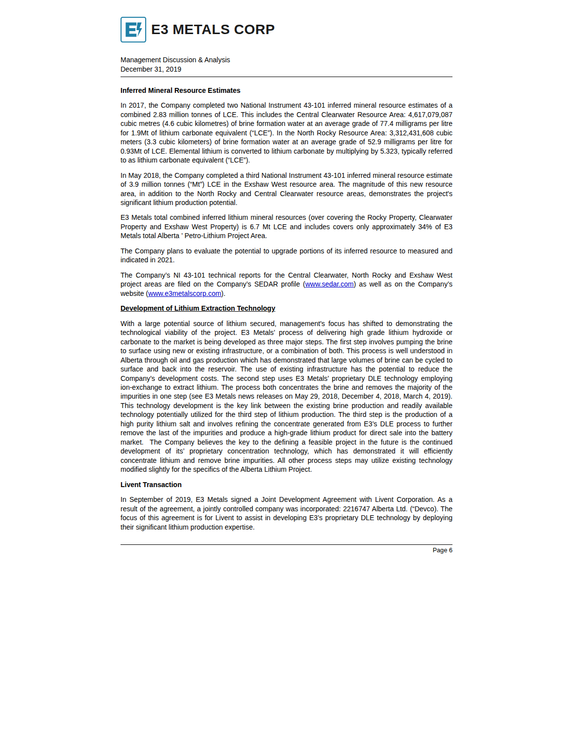E3 METALS CORP
Management Discussion & Analysis
December 31, 2019
Inferred Mineral Resource Estimates
In 2017, the Company completed two National Instrument 43-101 inferred mineral resource estimates of a combined 2.83 million tonnes of LCE. This includes the Central Clearwater Resource Area: 4,617,079,087 cubic metres (4.6 cubic kilometres) of brine formation water at an average grade of 77.4 milligrams per litre for 1.9Mt of lithium carbonate equivalent (“LCE”). In the North Rocky Resource Area: 3,312,431,608 cubic meters (3.3 cubic kilometers) of brine formation water at an average grade of 52.9 milligrams per litre for 0.93Mt of LCE. Elemental lithium is converted to lithium carbonate by multiplying by 5.323, typically referred to as lithium carbonate equivalent (“LCE”).
In May 2018, the Company completed a third National Instrument 43-101 inferred mineral resource estimate of 3.9 million tonnes (“Mt”) LCE in the Exshaw West resource area. The magnitude of this new resource area, in addition to the North Rocky and Central Clearwater resource areas, demonstrates the project's significant lithium production potential.
E3 Metals total combined inferred lithium mineral resources (over covering the Rocky Property, Clearwater Property and Exshaw West Property) is 6.7 Mt LCE and includes covers only approximately 34% of E3 Metals total Alberta ’ Petro-Lithium Project Area.
The Company plans to evaluate the potential to upgrade portions of its inferred resource to measured and indicated in 2021.
The Company’s NI 43-101 technical reports for the Central Clearwater, North Rocky and Exshaw West project areas are filed on the Company’s SEDAR profile (www.sedar.com) as well as on the Company’s website (www.e3metalscorp.com).
Development of Lithium Extraction Technology
With a large potential source of lithium secured, management's focus has shifted to demonstrating the technological viability of the project. E3 Metals’ process of delivering high grade lithium hydroxide or carbonate to the market is being developed as three major steps. The first step involves pumping the brine to surface using new or existing infrastructure, or a combination of both. This process is well understood in Alberta through oil and gas production which has demonstrated that large volumes of brine can be cycled to surface and back into the reservoir. The use of existing infrastructure has the potential to reduce the Company’s development costs. The second step uses E3 Metals’ proprietary DLE technology employing ion-exchange to extract lithium. The process both concentrates the brine and removes the majority of the impurities in one step (see E3 Metals news releases on May 29, 2018, December 4, 2018, March 4, 2019). This technology development is the key link between the existing brine production and readily available technology potentially utilized for the third step of lithium production. The third step is the production of a high purity lithium salt and involves refining the concentrate generated from E3’s DLE process to further remove the last of the impurities and produce a high-grade lithium product for direct sale into the battery market. The Company believes the key to the defining a feasible project in the future is the continued development of its’ proprietary concentration technology, which has demonstrated it will efficiently concentrate lithium and remove brine impurities. All other process steps may utilize existing technology modified slightly for the specifics of the Alberta Lithium Project.
Livent Transaction
In September of 2019, E3 Metals signed a Joint Development Agreement with Livent Corporation. As a result of the agreement, a jointly controlled company was incorporated: 2216747 Alberta Ltd. (“Devco). The focus of this agreement is for Livent to assist in developing E3’s proprietary DLE technology by deploying their significant lithium production expertise.
Page 6